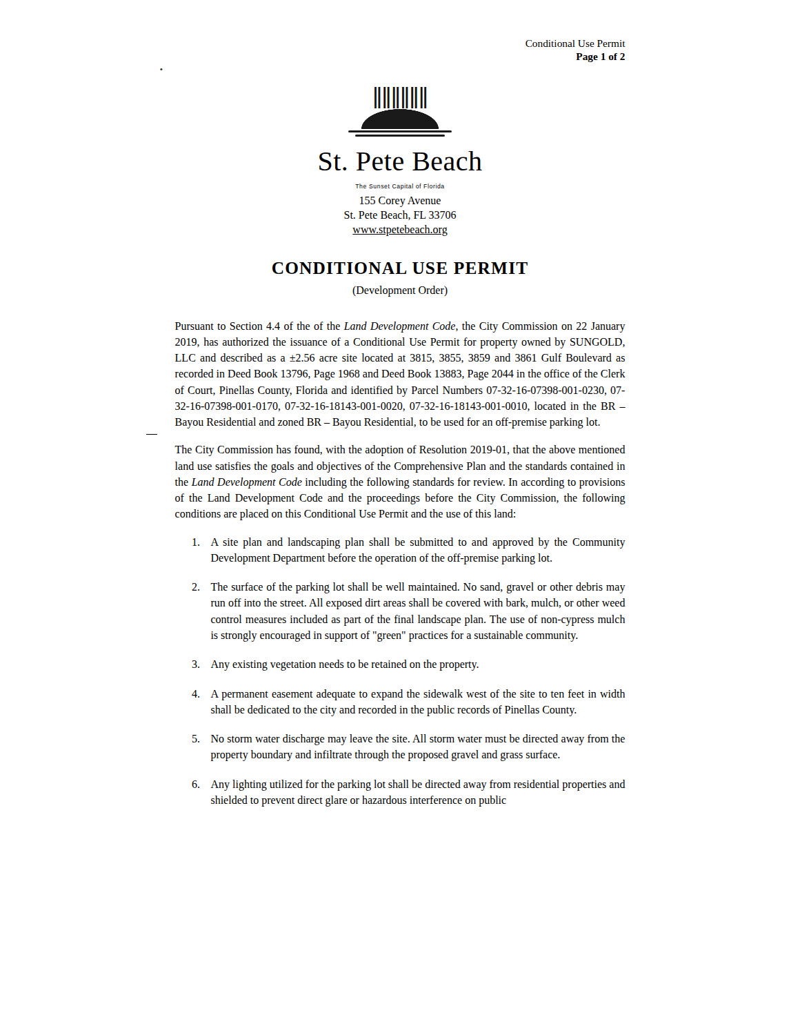Conditional Use Permit
Page 1 of 2
•
‖‖‖‖‖‖
St. Pete Beach
The Sunset Capital of Florida
155 Corey Avenue
St. Pete Beach, FL 33706
www.stpetebeach.org
CONDITIONAL USE PERMIT
(Development Order)
Pursuant to Section 4.4 of the of the Land Development Code, the City Commission on 22 January 2019, has authorized the issuance of a Conditional Use Permit for property owned by SUNGOLD, LLC and described as a ±2.56 acre site located at 3815, 3855, 3859 and 3861 Gulf Boulevard as recorded in Deed Book 13796, Page 1968 and Deed Book 13883, Page 2044 in the office of the Clerk of Court, Pinellas County, Florida and identified by Parcel Numbers 07-32-16-07398-001-0230, 07-32-16-07398-001-0170, 07-32-16-18143-001-0020, 07-32-16-18143-001-0010, located in the BR – Bayou Residential and zoned BR – Bayou Residential, to be used for an off-premise parking lot.
The City Commission has found, with the adoption of Resolution 2019-01, that the above mentioned land use satisfies the goals and objectives of the Comprehensive Plan and the standards contained in the Land Development Code including the following standards for review. In according to provisions of the Land Development Code and the proceedings before the City Commission, the following conditions are placed on this Conditional Use Permit and the use of this land:
A site plan and landscaping plan shall be submitted to and approved by the Community Development Department before the operation of the off-premise parking lot.
The surface of the parking lot shall be well maintained. No sand, gravel or other debris may run off into the street. All exposed dirt areas shall be covered with bark, mulch, or other weed control measures included as part of the final landscape plan. The use of non-cypress mulch is strongly encouraged in support of "green" practices for a sustainable community.
Any existing vegetation needs to be retained on the property.
A permanent easement adequate to expand the sidewalk west of the site to ten feet in width shall be dedicated to the city and recorded in the public records of Pinellas County.
No storm water discharge may leave the site. All storm water must be directed away from the property boundary and infiltrate through the proposed gravel and grass surface.
Any lighting utilized for the parking lot shall be directed away from residential properties and shielded to prevent direct glare or hazardous interference on public